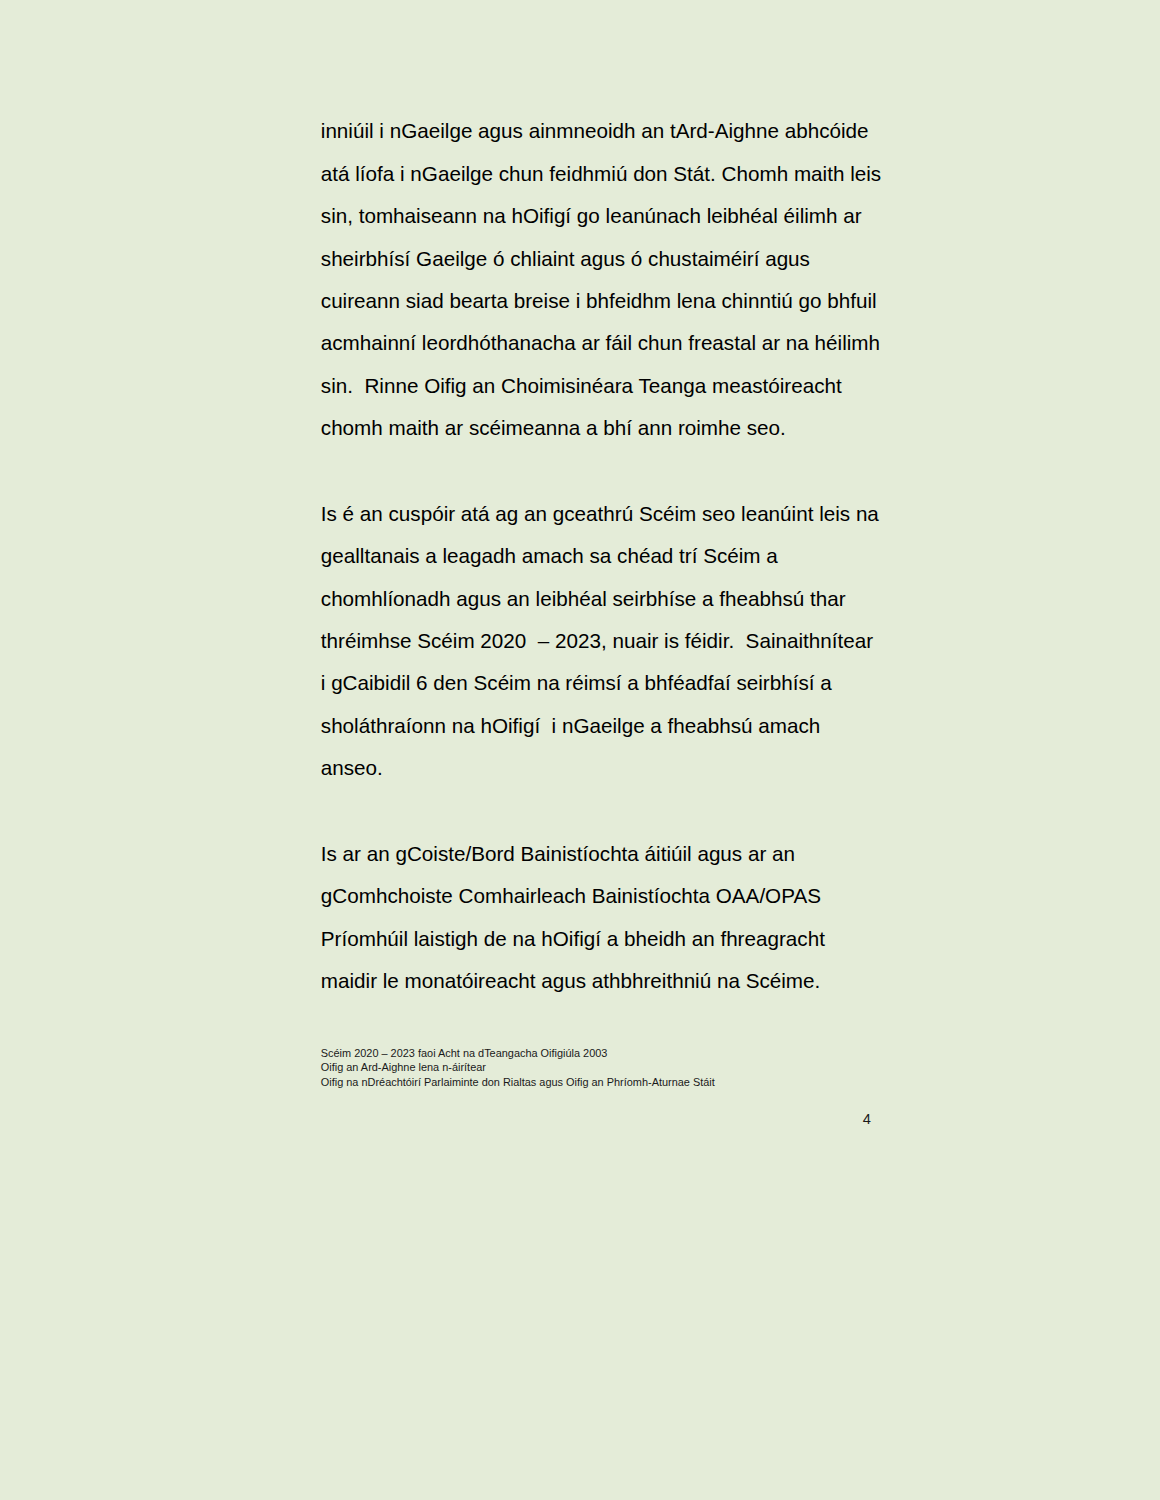inniúil i nGaeilge agus ainmneoidh an tArd-Aighne abhcóide atá líofa i nGaeilge chun feidhmiú don Stát. Chomh maith leis sin, tomhaiseann na hOifigí go leanúnach leibhéal éilimh ar sheirbhísí Gaeilge ó chliaint agus ó chustaiméirí agus cuireann siad bearta breise i bhfeidhm lena chinntiú go bhfuil acmhainní leordhóthanacha ar fáil chun freastal ar na héilimh sin. Rinne Oifig an Choimisinéara Teanga meastóireacht chomh maith ar scéimeanna a bhí ann roimhe seo.
Is é an cuspóir atá ag an gceathrú Scéim seo leanúint leis na gealltanais a leagadh amach sa chéad trí Scéim a chomhlíonadh agus an leibhéal seirbhíse a fheabhsú thar thréimhse Scéim 2020 – 2023, nuair is féidir. Sainaithnítear i gCaibidil 6 den Scéim na réimsí a bhféadfaí seirbhísí a sholáthraíonn na hOifigí i nGaeilge a fheabhsú amach anseo.
Is ar an gCoiste/Bord Bainistíochta áitiúil agus ar an gComhchoiste Comhairleach Bainistíochta OAA/OPAS Príomhúil laistigh de na hOifigí a bheidh an fhreagracht maidir le monatóireacht agus athbhreithniú na Scéime.
Scéim 2020 – 2023 faoi Acht na dTeangacha Oifigiúla 2003
Oifig an Ard-Aighne lena n-áirítear
Oifig na nDréachtóirí Parlaiminte don Rialtas agus Oifig an Phríomh-Aturnae Stáit
4